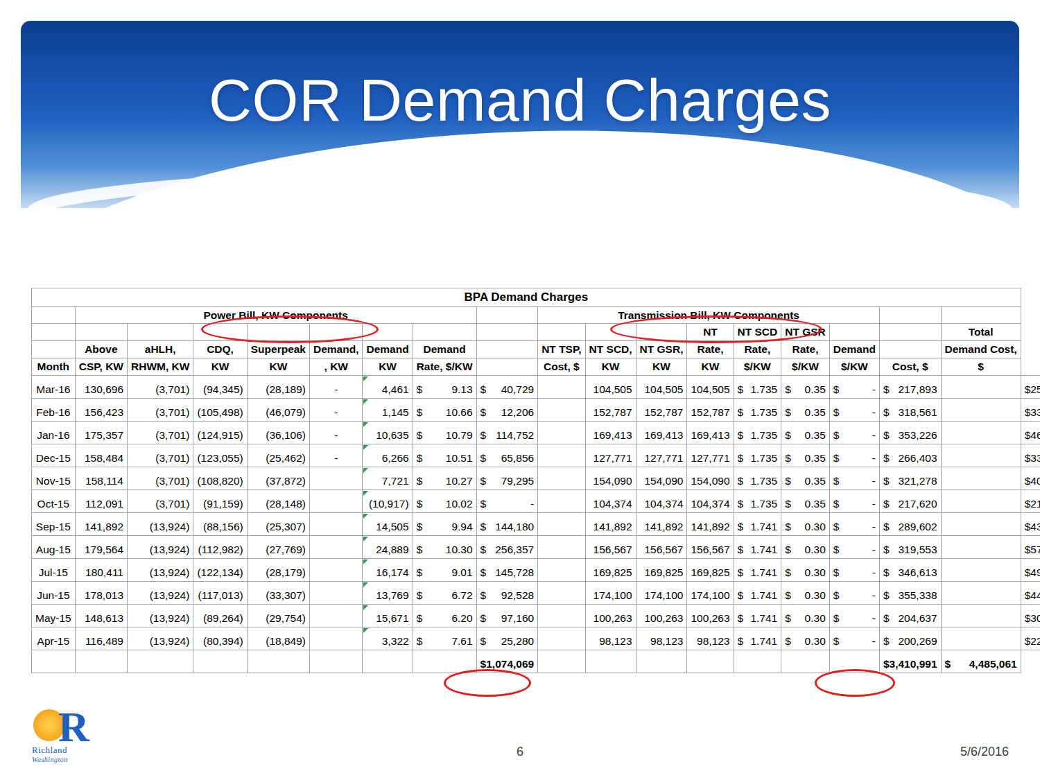COR Demand Charges
| BPA Demand Charges |
| --- |
| | Power Bill, KW Components | | Transmission Bill, KW Components | | |
| | | | | | | | | | | | | NT | NT SCD | NT GSR | | | Total |
| | Above | aHLH, | CDQ, | Superpeak | Demand, | Demand | Demand | | NT TSP, | NT SCD, | NT GSR, | Rate, | Rate, | Rate, | Demand | | Demand Cost, |
| Month | CSP, KW | RHWM, KW | KW | KW | , KW | KW | Rate, $/KW | | Cost, $ | KW | KW | KW | $/KW | $/KW | $/KW | Cost, $ | $ |
| Mar-16 | 130,696 | (3,701) | (94,345) | (28,189) | - | 4,461 | $ 9.13 | $ 40,729 | | 104,505 | 104,505 | 104,505 | $ 1.735 | $ 0.35 | $ - | $ 217,893 | | $ 258,622 |
| Feb-16 | 156,423 | (3,701) | (105,498) | (46,079) | - | 1,145 | $ 10.66 | $ 12,206 | | 152,787 | 152,787 | 152,787 | $ 1.735 | $ 0.35 | $ - | $ 318,561 | | $ 330,767 |
| Jan-16 | 175,357 | (3,701) | (124,915) | (36,106) | - | 10,635 | $ 10.79 | $ 114,752 | | 169,413 | 169,413 | 169,413 | $ 1.735 | $ 0.35 | $ - | $ 353,226 | | $ 467,978 |
| Dec-15 | 158,484 | (3,701) | (123,055) | (25,462) | - | 6,266 | $ 10.51 | $ 65,856 | | 127,771 | 127,771 | 127,771 | $ 1.735 | $ 0.35 | $ - | $ 266,403 | | $ 332,258 |
| Nov-15 | 158,114 | (3,701) | (108,820) | (37,872) | | 7,721 | $ 10.27 | $ 79,295 | | 154,090 | 154,090 | 154,090 | $ 1.735 | $ 0.35 | $ - | $ 321,278 | | $ 400,572 |
| Oct-15 | 112,091 | (3,701) | (91,159) | (28,148) | | (10,917) | $ 10.02 | $ - | | 104,374 | 104,374 | 104,374 | $ 1.735 | $ 0.35 | $ - | $ 217,620 | | $ 217,620 |
| Sep-15 | 141,892 | (13,924) | (88,156) | (25,307) | | 14,505 | $ 9.94 | $ 144,180 | | 141,892 | 141,892 | 141,892 | $ 1.741 | $ 0.30 | $ - | $ 289,602 | | $ 433,781 |
| Aug-15 | 179,564 | (13,924) | (112,982) | (27,769) | | 24,889 | $ 10.30 | $ 256,357 | | 156,567 | 156,567 | 156,567 | $ 1.741 | $ 0.30 | $ - | $ 319,553 | | $ 575,910 |
| Jul-15 | 180,411 | (13,924) | (122,134) | (28,179) | | 16,174 | $ 9.01 | $ 145,728 | | 169,825 | 169,825 | 169,825 | $ 1.741 | $ 0.30 | $ - | $ 346,613 | | $ 492,341 |
| Jun-15 | 178,013 | (13,924) | (117,013) | (33,307) | | 13,769 | $ 6.72 | $ 92,528 | | 174,100 | 174,100 | 174,100 | $ 1.741 | $ 0.30 | $ - | $ 355,338 | | $ 447,866 |
| May-15 | 148,613 | (13,924) | (89,264) | (29,754) | | 15,671 | $ 6.20 | $ 97,160 | | 100,263 | 100,263 | 100,263 | $ 1.741 | $ 0.30 | $ - | $ 204,637 | | $ 301,797 |
| Apr-15 | 116,489 | (13,924) | (80,394) | (18,849) | | 3,322 | $ 7.61 | $ 25,280 | | 98,123 | 98,123 | 98,123 | $ 1.741 | $ 0.30 | $ - | $ 200,269 | | $ 225,549 |
| | | | | | | | | $1,074,069 | | | | | | | | $3,410,991 | $ 4,485,061 |
R
RichlandWashington
6
5/6/2016